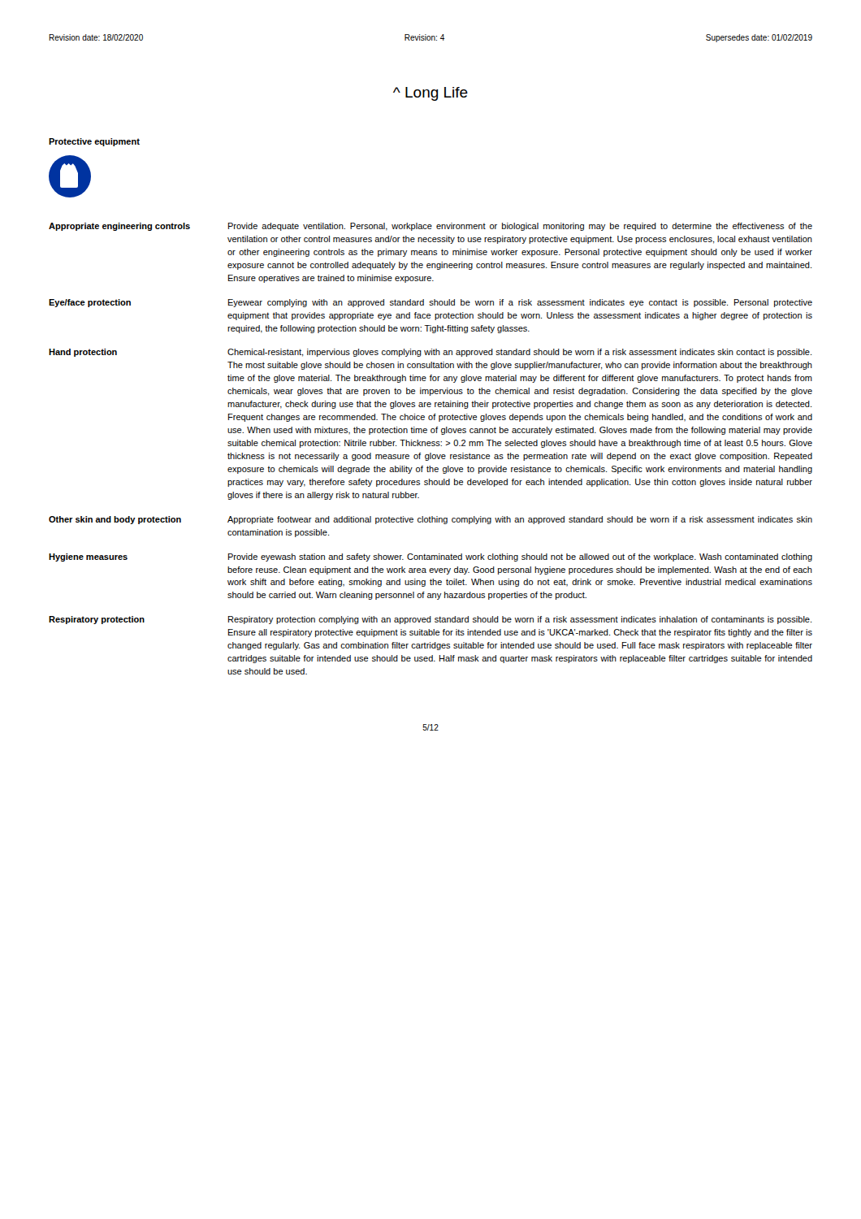Revision date: 18/02/2020 Revision: 4 Supersedes date: 01/02/2019
^ Long Life
Protective equipment
| Appropriate engineering controls | Provide adequate ventilation. Personal, workplace environment or biological monitoring may be required to determine the effectiveness of the ventilation or other control measures and/or the necessity to use respiratory protective equipment. Use process enclosures, local exhaust ventilation or other engineering controls as the primary means to minimise worker exposure. Personal protective equipment should only be used if worker exposure cannot be controlled adequately by the engineering control measures. Ensure control measures are regularly inspected and maintained. Ensure operatives are trained to minimise exposure. |
| Eye/face protection | Eyewear complying with an approved standard should be worn if a risk assessment indicates eye contact is possible. Personal protective equipment that provides appropriate eye and face protection should be worn. Unless the assessment indicates a higher degree of protection is required, the following protection should be worn: Tight-fitting safety glasses. |
| Hand protection | Chemical-resistant, impervious gloves complying with an approved standard should be worn if a risk assessment indicates skin contact is possible. The most suitable glove should be chosen in consultation with the glove supplier/manufacturer, who can provide information about the breakthrough time of the glove material. The breakthrough time for any glove material may be different for different glove manufacturers. To protect hands from chemicals, wear gloves that are proven to be impervious to the chemical and resist degradation. Considering the data specified by the glove manufacturer, check during use that the gloves are retaining their protective properties and change them as soon as any deterioration is detected. Frequent changes are recommended. The choice of protective gloves depends upon the chemicals being handled, and the conditions of work and use. When used with mixtures, the protection time of gloves cannot be accurately estimated. Gloves made from the following material may provide suitable chemical protection: Nitrile rubber. Thickness: > 0.2 mm The selected gloves should have a breakthrough time of at least 0.5 hours. Glove thickness is not necessarily a good measure of glove resistance as the permeation rate will depend on the exact glove composition. Repeated exposure to chemicals will degrade the ability of the glove to provide resistance to chemicals. Specific work environments and material handling practices may vary, therefore safety procedures should be developed for each intended application. Use thin cotton gloves inside natural rubber gloves if there is an allergy risk to natural rubber. |
| Other skin and body protection | Appropriate footwear and additional protective clothing complying with an approved standard should be worn if a risk assessment indicates skin contamination is possible. |
| Hygiene measures | Provide eyewash station and safety shower. Contaminated work clothing should not be allowed out of the workplace. Wash contaminated clothing before reuse. Clean equipment and the work area every day. Good personal hygiene procedures should be implemented. Wash at the end of each work shift and before eating, smoking and using the toilet. When using do not eat, drink or smoke. Preventive industrial medical examinations should be carried out. Warn cleaning personnel of any hazardous properties of the product. |
| Respiratory protection | Respiratory protection complying with an approved standard should be worn if a risk assessment indicates inhalation of contaminants is possible. Ensure all respiratory protective equipment is suitable for its intended use and is 'UKCA'-marked. Check that the respirator fits tightly and the filter is changed regularly. Gas and combination filter cartridges suitable for intended use should be used. Full face mask respirators with replaceable filter cartridges suitable for intended use should be used. Half mask and quarter mask respirators with replaceable filter cartridges suitable for intended use should be used. |
5/12